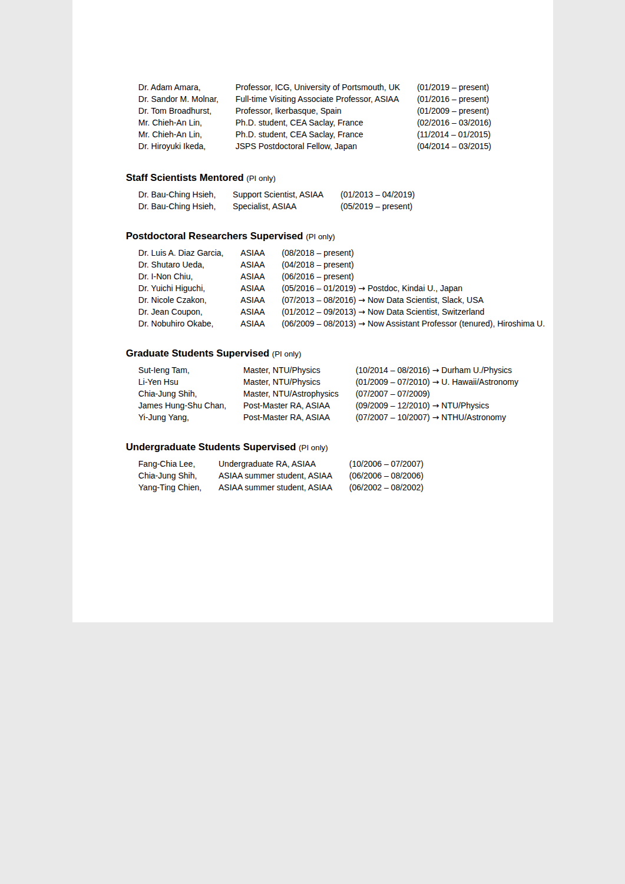| Dr. Adam Amara, | Professor, ICG, University of Portsmouth, UK | (01/2019 – present) |
| Dr. Sandor M. Molnar, | Full-time Visiting Associate Professor, ASIAA | (01/2016 – present) |
| Dr. Tom Broadhurst, | Professor, Ikerbasque, Spain | (01/2009 – present) |
| Mr. Chieh-An Lin, | Ph.D. student, CEA Saclay, France | (02/2016 – 03/2016) |
| Mr. Chieh-An Lin, | Ph.D. student, CEA Saclay, France | (11/2014 – 01/2015) |
| Dr. Hiroyuki Ikeda, | JSPS Postdoctoral Fellow, Japan | (04/2014 – 03/2015) |
Staff Scientists Mentored (PI only)
| Dr. Bau-Ching Hsieh, | Support Scientist, ASIAA | (01/2013 – 04/2019) |
| Dr. Bau-Ching Hsieh, | Specialist, ASIAA | (05/2019 – present) |
Postdoctoral Researchers Supervised (PI only)
| Dr. Luis A. Diaz Garcia, | ASIAA | (08/2018 – present) |
| Dr. Shutaro Ueda, | ASIAA | (04/2018 – present) |
| Dr. I-Non Chiu, | ASIAA | (06/2016 – present) |
| Dr. Yuichi Higuchi, | ASIAA | (05/2016 – 01/2019) → Postdoc, Kindai U., Japan |
| Dr. Nicole Czakon, | ASIAA | (07/2013 – 08/2016) → Now Data Scientist, Slack, USA |
| Dr. Jean Coupon, | ASIAA | (01/2012 – 09/2013) → Now Data Scientist, Switzerland |
| Dr. Nobuhiro Okabe, | ASIAA | (06/2009 – 08/2013) → Now Assistant Professor (tenured), Hiroshima U. |
Graduate Students Supervised (PI only)
| Sut-Ieng Tam, | Master, NTU/Physics | (10/2014 – 08/2016) → Durham U./Physics |
| Li-Yen Hsu | Master, NTU/Physics | (01/2009 – 07/2010) → U. Hawaii/Astronomy |
| Chia-Jung Shih, | Master, NTU/Astrophysics | (07/2007 – 07/2009) |
| James Hung-Shu Chan, | Post-Master RA, ASIAA | (09/2009 – 12/2010) → NTU/Physics |
| Yi-Jung Yang, | Post-Master RA, ASIAA | (07/2007 – 10/2007) → NTHU/Astronomy |
Undergraduate Students Supervised (PI only)
| Fang-Chia Lee, | Undergraduate RA, ASIAA | (10/2006 – 07/2007) |
| Chia-Jung Shih, | ASIAA summer student, ASIAA | (06/2006 – 08/2006) |
| Yang-Ting Chien, | ASIAA summer student, ASIAA | (06/2002 – 08/2002) |